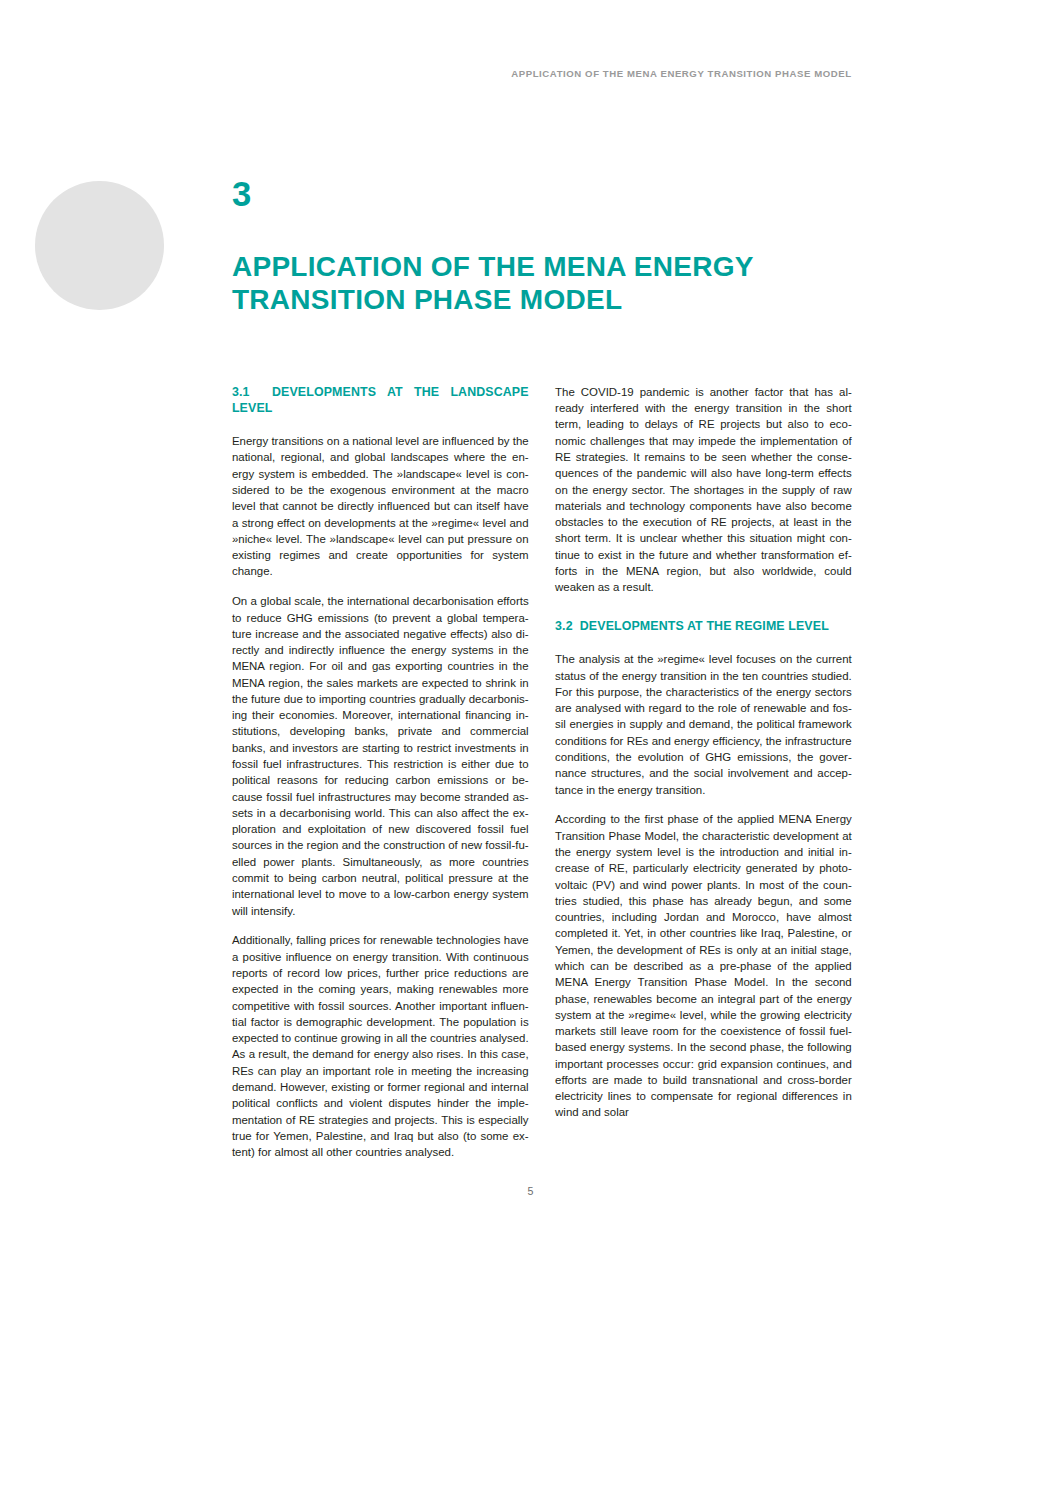Application of the MENA Energy Transition Phase Model
3
Application of the MENA Energy Transition Phase Model
3.1 Developments at the Landscape Level
Energy transitions on a national level are influenced by the national, regional, and global landscapes where the energy system is embedded. The »landscape« level is considered to be the exogenous environment at the macro level that cannot be directly influenced but can itself have a strong effect on developments at the »regime« level and »niche« level. The »landscape« level can put pressure on existing regimes and create opportunities for system change.
On a global scale, the international decarbonisation efforts to reduce GHG emissions (to prevent a global temperature increase and the associated negative effects) also directly and indirectly influence the energy systems in the MENA region. For oil and gas exporting countries in the MENA region, the sales markets are expected to shrink in the future due to importing countries gradually decarbonising their economies. Moreover, international financing institutions, developing banks, private and commercial banks, and investors are starting to restrict investments in fossil fuel infrastructures. This restriction is either due to political reasons for reducing carbon emissions or because fossil fuel infrastructures may become stranded assets in a decarbonising world. This can also affect the exploration and exploitation of new discovered fossil fuel sources in the region and the construction of new fossil-fuelled power plants. Simultaneously, as more countries commit to being carbon neutral, political pressure at the international level to move to a low-carbon energy system will intensify.
Additionally, falling prices for renewable technologies have a positive influence on energy transition. With continuous reports of record low prices, further price reductions are expected in the coming years, making renewables more competitive with fossil sources. Another important influential factor is demographic development. The population is expected to continue growing in all the countries analysed. As a result, the demand for energy also rises. In this case, REs can play an important role in meeting the increasing demand. However, existing or former regional and internal political conflicts and violent disputes hinder the implementation of RE strategies and projects. This is especially true for Yemen, Palestine, and Iraq but also (to some extent) for almost all other countries analysed.
The COVID-19 pandemic is another factor that has already interfered with the energy transition in the short term, leading to delays of RE projects but also to economic challenges that may impede the implementation of RE strategies. It remains to be seen whether the consequences of the pandemic will also have long-term effects on the energy sector. The shortages in the supply of raw materials and technology components have also become obstacles to the execution of RE projects, at least in the short term. It is unclear whether this situation might continue to exist in the future and whether transformation efforts in the MENA region, but also worldwide, could weaken as a result.
3.2 Developments at the Regime Level
The analysis at the »regime« level focuses on the current status of the energy transition in the ten countries studied. For this purpose, the characteristics of the energy sectors are analysed with regard to the role of renewable and fossil energies in supply and demand, the political framework conditions for REs and energy efficiency, the infrastructure conditions, the evolution of GHG emissions, the governance structures, and the social involvement and acceptance in the energy transition.
According to the first phase of the applied MENA Energy Transition Phase Model, the characteristic development at the energy system level is the introduction and initial increase of RE, particularly electricity generated by photovoltaic (PV) and wind power plants. In most of the countries studied, this phase has already begun, and some countries, including Jordan and Morocco, have almost completed it. Yet, in other countries like Iraq, Palestine, or Yemen, the development of REs is only at an initial stage, which can be described as a pre-phase of the applied MENA Energy Transition Phase Model. In the second phase, renewables become an integral part of the energy system at the »regime« level, while the growing electricity markets still leave room for the coexistence of fossil fuel-based energy systems. In the second phase, the following important processes occur: grid expansion continues, and efforts are made to build transnational and cross-border electricity lines to compensate for regional differences in wind and solar
5